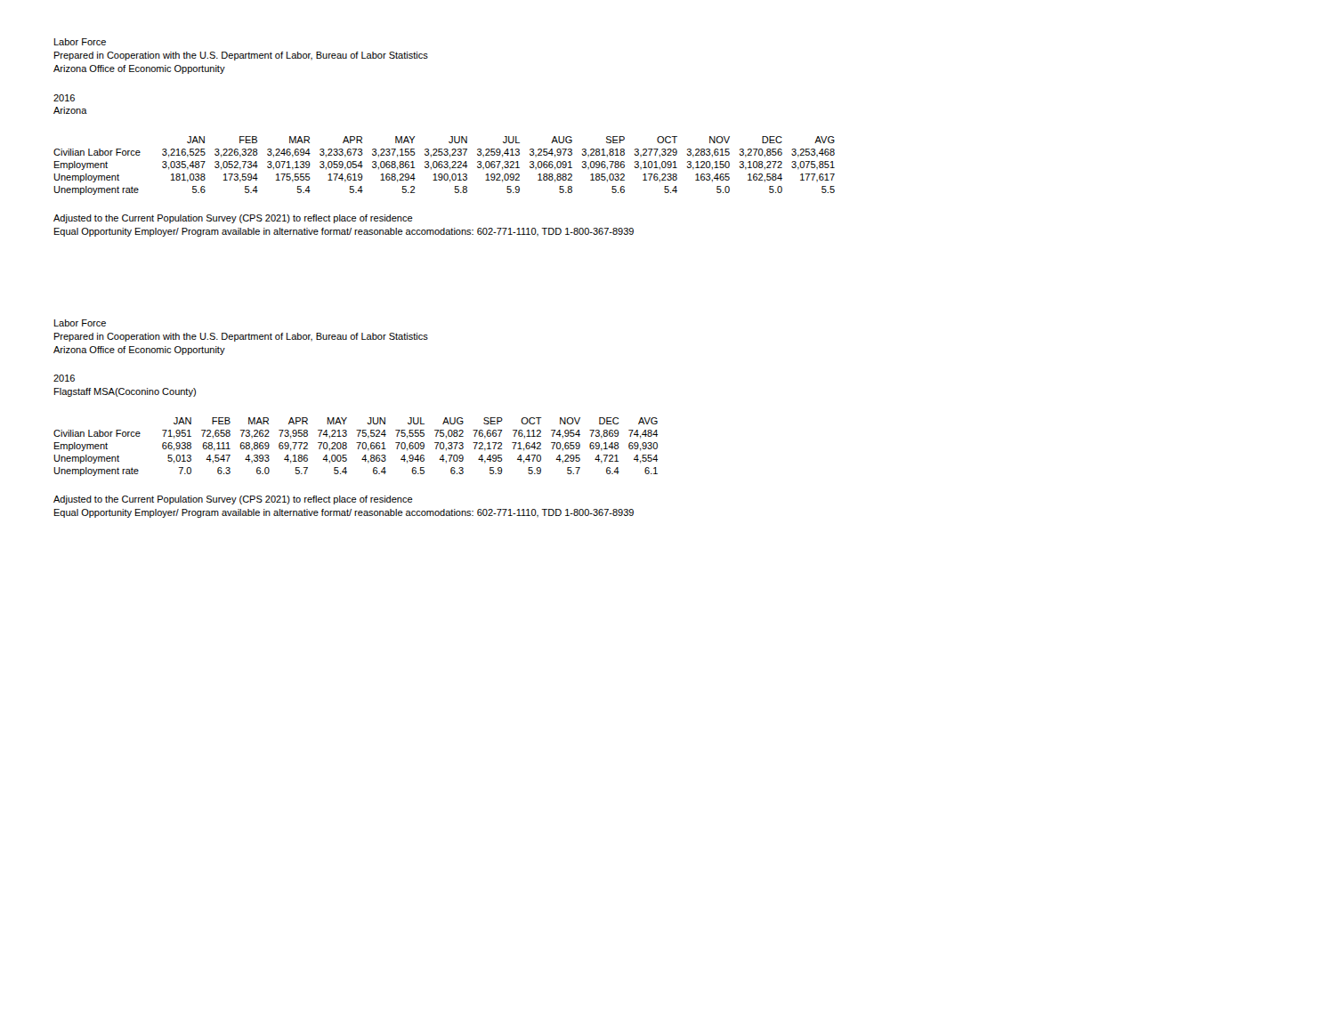Labor Force
Prepared in Cooperation with the U.S. Department of Labor, Bureau of Labor Statistics
Arizona Office of Economic Opportunity
2016
Arizona
| | JAN | FEB | MAR | APR | MAY | JUN | JUL | AUG | SEP | OCT | NOV | DEC | AVG |
| --- | --- | --- | --- | --- | --- | --- | --- | --- | --- | --- | --- | --- | --- |
| Civilian Labor Force | 3,216,525 | 3,226,328 | 3,246,694 | 3,233,673 | 3,237,155 | 3,253,237 | 3,259,413 | 3,254,973 | 3,281,818 | 3,277,329 | 3,283,615 | 3,270,856 | 3,253,468 |
| Employment | 3,035,487 | 3,052,734 | 3,071,139 | 3,059,054 | 3,068,861 | 3,063,224 | 3,067,321 | 3,066,091 | 3,096,786 | 3,101,091 | 3,120,150 | 3,108,272 | 3,075,851 |
| Unemployment | 181,038 | 173,594 | 175,555 | 174,619 | 168,294 | 190,013 | 192,092 | 188,882 | 185,032 | 176,238 | 163,465 | 162,584 | 177,617 |
| Unemployment rate | 5.6 | 5.4 | 5.4 | 5.4 | 5.2 | 5.8 | 5.9 | 5.8 | 5.6 | 5.4 | 5.0 | 5.0 | 5.5 |
Adjusted to the Current Population Survey (CPS 2021) to reflect place of residence
Equal Opportunity Employer/ Program available in alternative format/ reasonable accomodations: 602-771-1110, TDD 1-800-367-8939
Labor Force
Prepared in Cooperation with the U.S. Department of Labor, Bureau of Labor Statistics
Arizona Office of Economic Opportunity
2016
Flagstaff MSA(Coconino County)
| | JAN | FEB | MAR | APR | MAY | JUN | JUL | AUG | SEP | OCT | NOV | DEC | AVG |
| --- | --- | --- | --- | --- | --- | --- | --- | --- | --- | --- | --- | --- | --- |
| Civilian Labor Force | 71,951 | 72,658 | 73,262 | 73,958 | 74,213 | 75,524 | 75,555 | 75,082 | 76,667 | 76,112 | 74,954 | 73,869 | 74,484 |
| Employment | 66,938 | 68,111 | 68,869 | 69,772 | 70,208 | 70,661 | 70,609 | 70,373 | 72,172 | 71,642 | 70,659 | 69,148 | 69,930 |
| Unemployment | 5,013 | 4,547 | 4,393 | 4,186 | 4,005 | 4,863 | 4,946 | 4,709 | 4,495 | 4,470 | 4,295 | 4,721 | 4,554 |
| Unemployment rate | 7.0 | 6.3 | 6.0 | 5.7 | 5.4 | 6.4 | 6.5 | 6.3 | 5.9 | 5.9 | 5.7 | 6.4 | 6.1 |
Adjusted to the Current Population Survey (CPS 2021) to reflect place of residence
Equal Opportunity Employer/ Program available in alternative format/ reasonable accomodations: 602-771-1110, TDD 1-800-367-8939